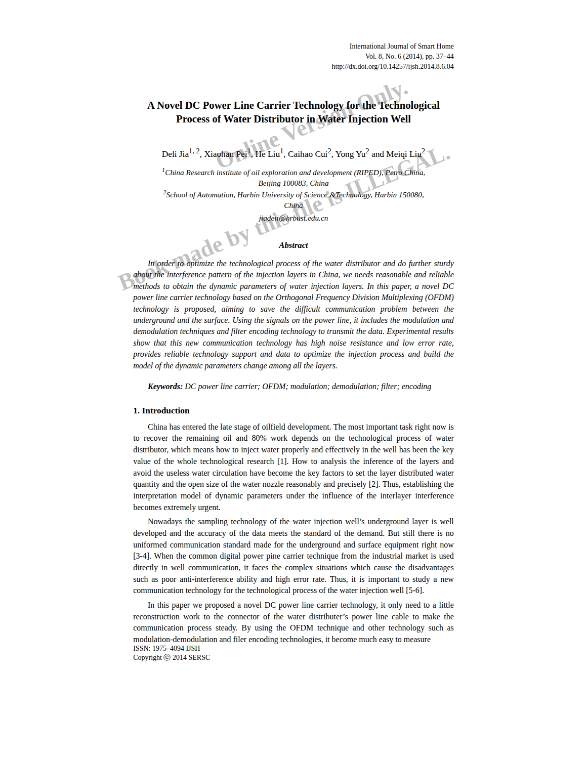International Journal of Smart Home
Vol. 8, No. 6 (2014), pp. 37–44
http://dx.doi.org/10.14257/ijsh.2014.8.6.04
A Novel DC Power Line Carrier Technology for the Technological
Process of Water Distributor in Water Injection Well
Deli Jia1, 2, Xiaohan Pei1, He Liu1, Caihao Cui2, Yong Yu2 and Meiqi Liu2
1China Research institute of oil exploration and development (RIPED), Petro China,
Beijing 100083, China
2School of Automation, Harbin University of Science &Technology, Harbin 150080,
China
jiadeli@hrbust.edu.cn
Abstract
In order to optimize the technological process of the water distributor and do further sturdy about the interference pattern of the injection layers in China, we needs reasonable and reliable methods to obtain the dynamic parameters of water injection layers. In this paper, a novel DC power line carrier technology based on the Orthogonal Frequency Division Multiplexing (OFDM) technology is proposed, aiming to save the difficult communication problem between the underground and the surface. Using the signals on the power line, it includes the modulation and demodulation techniques and filter encoding technology to transmit the data. Experimental results show that this new communication technology has high noise resistance and low error rate, provides reliable technology support and data to optimize the injection process and build the model of the dynamic parameters change among all the layers.
Keywords: DC power line carrier; OFDM; modulation; demodulation; filter; encoding
1. Introduction
China has entered the late stage of oilfield development. The most important task right now is to recover the remaining oil and 80% work depends on the technological process of water distributor, which means how to inject water properly and effectively in the well has been the key value of the whole technological research [1]. How to analysis the inference of the layers and avoid the useless water circulation have become the key factors to set the layer distributed water quantity and the open size of the water nozzle reasonably and precisely [2]. Thus, establishing the interpretation model of dynamic parameters under the influence of the interlayer interference becomes extremely urgent.
Nowadays the sampling technology of the water injection well’s underground layer is well developed and the accuracy of the data meets the standard of the demand. But still there is no uniformed communication standard made for the underground and surface equipment right now [3-4]. When the common digital power pine carrier technique from the industrial market is used directly in well communication, it faces the complex situations which cause the disadvantages such as poor anti-interference ability and high error rate. Thus, it is important to study a new communication technology for the technological process of the water injection well [5-6].
In this paper we proposed a novel DC power line carrier technology, it only need to a little reconstruction work to the connector of the water distributer’s power line cable to make the communication process steady. By using the OFDM technique and other technology such as modulation-demodulation and filer encoding technologies, it become much easy to measure
ISSN: 1975–4094 IJSH
Copyright ⓒ 2014 SERSC
Online Version Only.
Book made by this file is ILLEGAL.